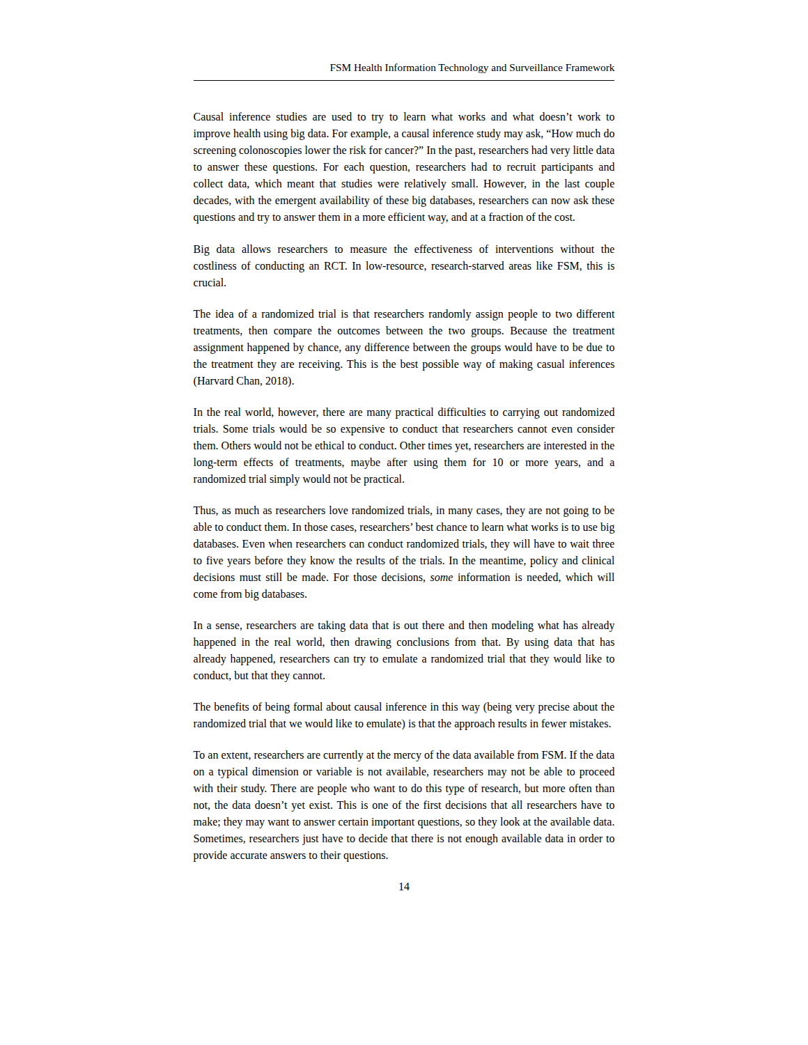FSM Health Information Technology and Surveillance Framework
Causal inference studies are used to try to learn what works and what doesn’t work to improve health using big data. For example, a causal inference study may ask, “How much do screening colonoscopies lower the risk for cancer?” In the past, researchers had very little data to answer these questions. For each question, researchers had to recruit participants and collect data, which meant that studies were relatively small. However, in the last couple decades, with the emergent availability of these big databases, researchers can now ask these questions and try to answer them in a more efficient way, and at a fraction of the cost.
Big data allows researchers to measure the effectiveness of interventions without the costliness of conducting an RCT. In low-resource, research-starved areas like FSM, this is crucial.
The idea of a randomized trial is that researchers randomly assign people to two different treatments, then compare the outcomes between the two groups. Because the treatment assignment happened by chance, any difference between the groups would have to be due to the treatment they are receiving. This is the best possible way of making casual inferences (Harvard Chan, 2018).
In the real world, however, there are many practical difficulties to carrying out randomized trials. Some trials would be so expensive to conduct that researchers cannot even consider them. Others would not be ethical to conduct. Other times yet, researchers are interested in the long-term effects of treatments, maybe after using them for 10 or more years, and a randomized trial simply would not be practical.
Thus, as much as researchers love randomized trials, in many cases, they are not going to be able to conduct them. In those cases, researchers’ best chance to learn what works is to use big databases. Even when researchers can conduct randomized trials, they will have to wait three to five years before they know the results of the trials. In the meantime, policy and clinical decisions must still be made. For those decisions, some information is needed, which will come from big databases.
In a sense, researchers are taking data that is out there and then modeling what has already happened in the real world, then drawing conclusions from that. By using data that has already happened, researchers can try to emulate a randomized trial that they would like to conduct, but that they cannot.
The benefits of being formal about causal inference in this way (being very precise about the randomized trial that we would like to emulate) is that the approach results in fewer mistakes.
To an extent, researchers are currently at the mercy of the data available from FSM. If the data on a typical dimension or variable is not available, researchers may not be able to proceed with their study. There are people who want to do this type of research, but more often than not, the data doesn’t yet exist. This is one of the first decisions that all researchers have to make; they may want to answer certain important questions, so they look at the available data. Sometimes, researchers just have to decide that there is not enough available data in order to provide accurate answers to their questions.
14